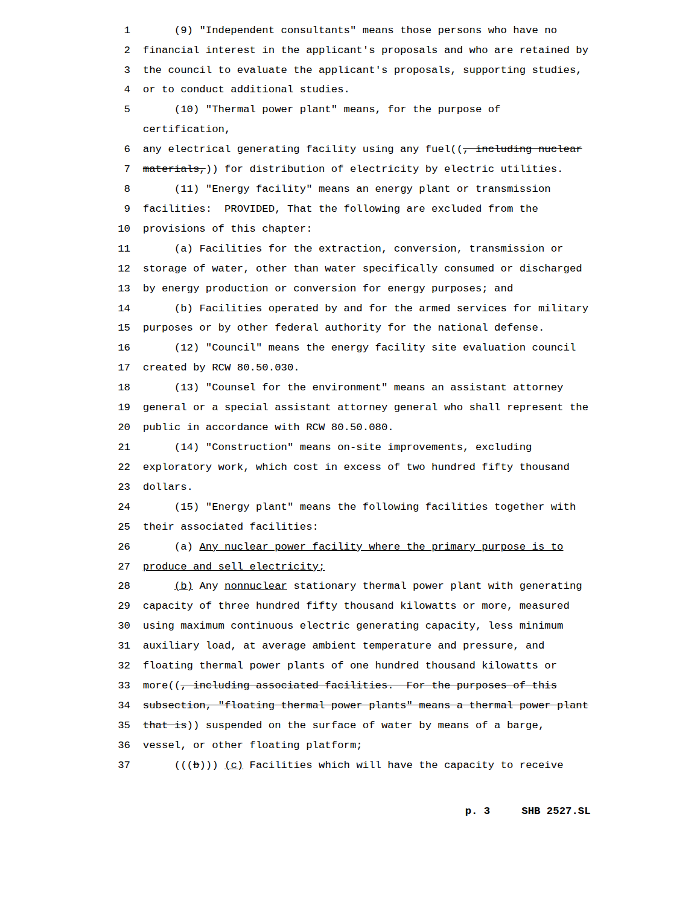(9) "Independent consultants" means those persons who have no
financial interest in the applicant's proposals and who are retained by
the council to evaluate the applicant's proposals, supporting studies,
or to conduct additional studies.
(10) "Thermal power plant" means, for the purpose of certification,
any electrical generating facility using any fuel((, including nuclear
materials,)) for distribution of electricity by electric utilities.
(11) "Energy facility" means an energy plant or transmission
facilities: PROVIDED, That the following are excluded from the
provisions of this chapter:
(a) Facilities for the extraction, conversion, transmission or
storage of water, other than water specifically consumed or discharged
by energy production or conversion for energy purposes; and
(b) Facilities operated by and for the armed services for military
purposes or by other federal authority for the national defense.
(12) "Council" means the energy facility site evaluation council
created by RCW 80.50.030.
(13) "Counsel for the environment" means an assistant attorney
general or a special assistant attorney general who shall represent the
public in accordance with RCW 80.50.080.
(14) "Construction" means on-site improvements, excluding
exploratory work, which cost in excess of two hundred fifty thousand
dollars.
(15) "Energy plant" means the following facilities together with
their associated facilities:
(a) Any nuclear power facility where the primary purpose is to
produce and sell electricity;
(b) Any nonnuclear stationary thermal power plant with generating
capacity of three hundred fifty thousand kilowatts or more, measured
using maximum continuous electric generating capacity, less minimum
auxiliary load, at average ambient temperature and pressure, and
floating thermal power plants of one hundred thousand kilowatts or
more((, including associated facilities. For the purposes of this
subsection, "floating thermal power plants" means a thermal power plant
that is)) suspended on the surface of water by means of a barge,
vessel, or other floating platform;
(((b))) (c) Facilities which will have the capacity to receive
p. 3 SHB 2527.SL